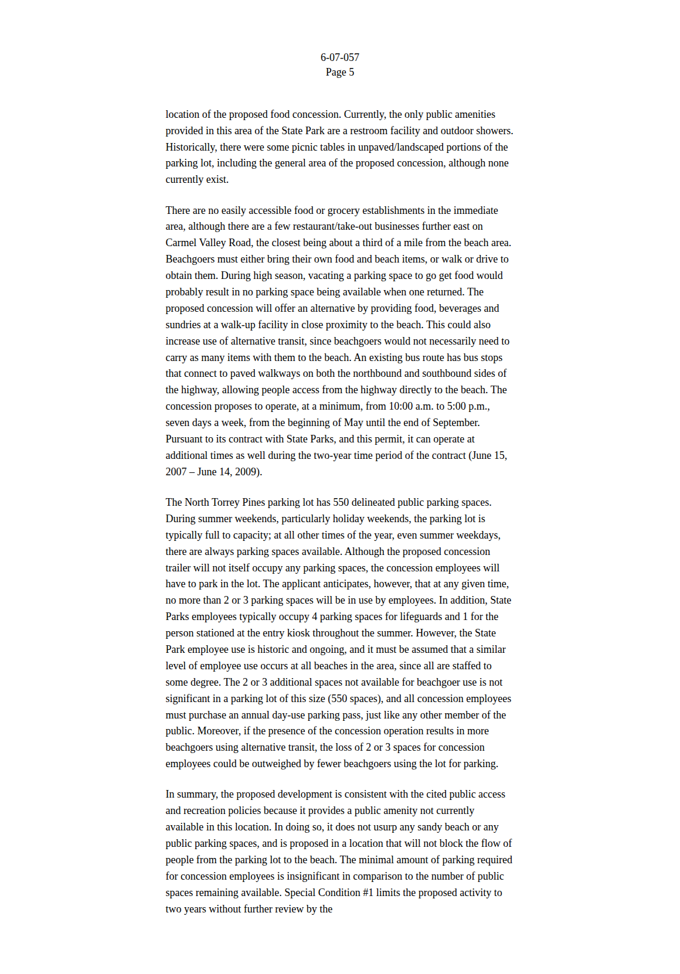6-07-057 Page 5
location of the proposed food concession. Currently, the only public amenities provided in this area of the State Park are a restroom facility and outdoor showers. Historically, there were some picnic tables in unpaved/landscaped portions of the parking lot, including the general area of the proposed concession, although none currently exist.
There are no easily accessible food or grocery establishments in the immediate area, although there are a few restaurant/take-out businesses further east on Carmel Valley Road, the closest being about a third of a mile from the beach area. Beachgoers must either bring their own food and beach items, or walk or drive to obtain them. During high season, vacating a parking space to go get food would probably result in no parking space being available when one returned. The proposed concession will offer an alternative by providing food, beverages and sundries at a walk-up facility in close proximity to the beach. This could also increase use of alternative transit, since beachgoers would not necessarily need to carry as many items with them to the beach. An existing bus route has bus stops that connect to paved walkways on both the northbound and southbound sides of the highway, allowing people access from the highway directly to the beach. The concession proposes to operate, at a minimum, from 10:00 a.m. to 5:00 p.m., seven days a week, from the beginning of May until the end of September. Pursuant to its contract with State Parks, and this permit, it can operate at additional times as well during the two-year time period of the contract (June 15, 2007 – June 14, 2009).
The North Torrey Pines parking lot has 550 delineated public parking spaces. During summer weekends, particularly holiday weekends, the parking lot is typically full to capacity; at all other times of the year, even summer weekdays, there are always parking spaces available. Although the proposed concession trailer will not itself occupy any parking spaces, the concession employees will have to park in the lot. The applicant anticipates, however, that at any given time, no more than 2 or 3 parking spaces will be in use by employees. In addition, State Parks employees typically occupy 4 parking spaces for lifeguards and 1 for the person stationed at the entry kiosk throughout the summer. However, the State Park employee use is historic and ongoing, and it must be assumed that a similar level of employee use occurs at all beaches in the area, since all are staffed to some degree. The 2 or 3 additional spaces not available for beachgoer use is not significant in a parking lot of this size (550 spaces), and all concession employees must purchase an annual day-use parking pass, just like any other member of the public. Moreover, if the presence of the concession operation results in more beachgoers using alternative transit, the loss of 2 or 3 spaces for concession employees could be outweighed by fewer beachgoers using the lot for parking.
In summary, the proposed development is consistent with the cited public access and recreation policies because it provides a public amenity not currently available in this location. In doing so, it does not usurp any sandy beach or any public parking spaces, and is proposed in a location that will not block the flow of people from the parking lot to the beach. The minimal amount of parking required for concession employees is insignificant in comparison to the number of public spaces remaining available. Special Condition #1 limits the proposed activity to two years without further review by the